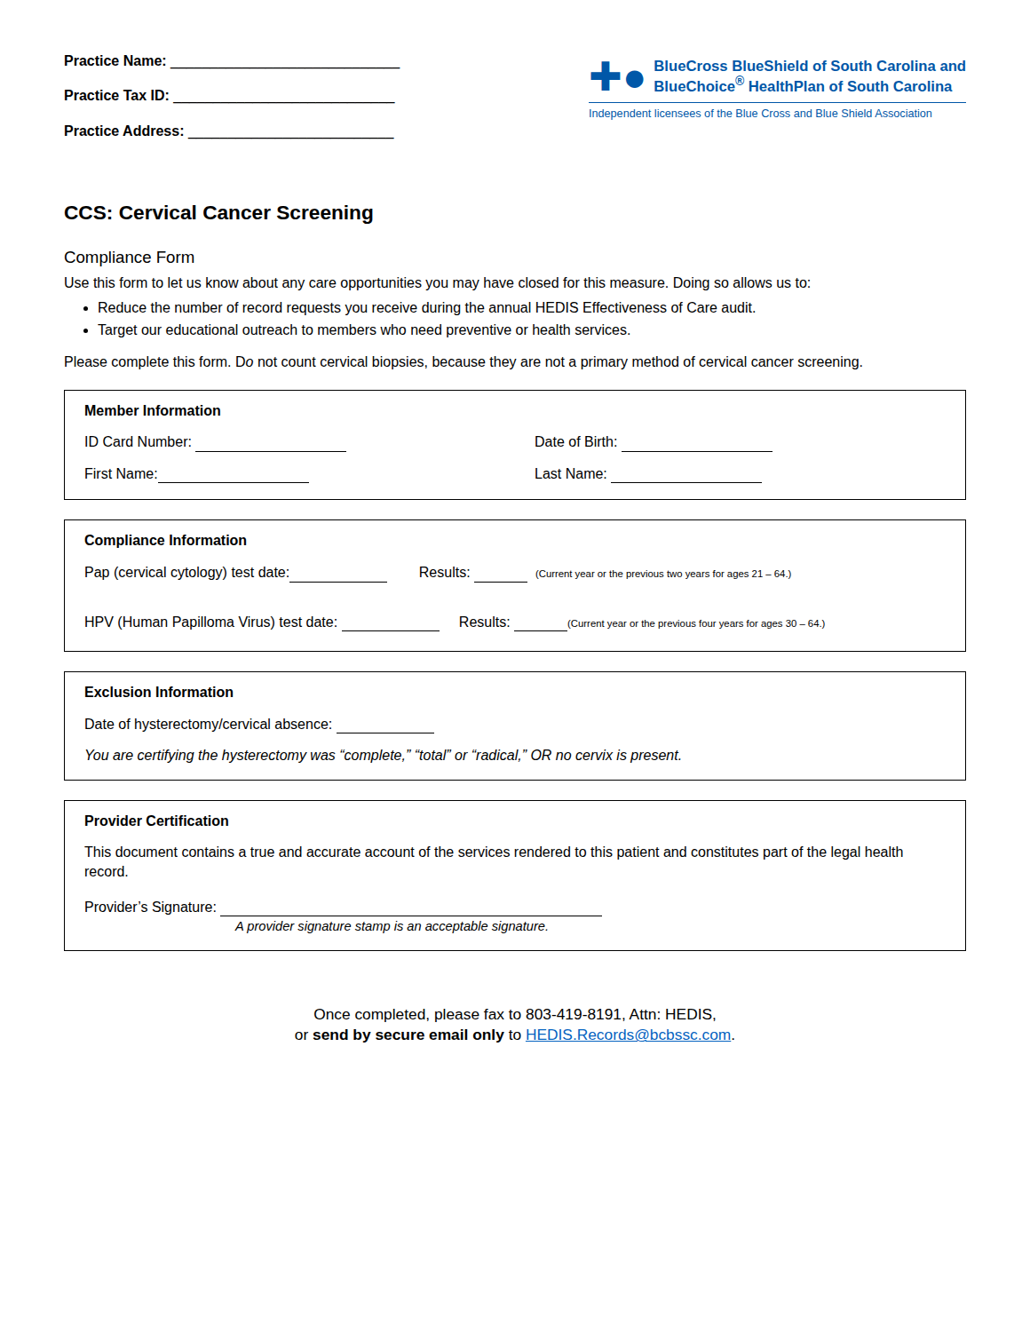Practice Name: _____________________________
Practice Tax ID: ____________________________
Practice Address: __________________________
✚● BlueCross BlueShield of South Carolina and
BlueChoice® HealthPlan of South Carolina
Independent licensees of the Blue Cross and Blue Shield Association
CCS: Cervical Cancer Screening
Compliance Form
Use this form to let us know about any care opportunities you may have closed for this measure. Doing so allows us to:
Reduce the number of record requests you receive during the annual HEDIS Effectiveness of Care audit.
Target our educational outreach to members who need preventive or health services.
Please complete this form. Do not count cervical biopsies, because they are not a primary method of cervical cancer screening.
Member Information
ID Card Number:
Date of Birth:
First Name:
Last Name:
Compliance Information
Pap (cervical cytology) test date: Results: (Current year or the previous two years for ages 21 – 64.)
HPV (Human Papilloma Virus) test date: Results: (Current year or the previous four years for ages 30 – 64.)
Exclusion Information
Date of hysterectomy/cervical absence:
You are certifying the hysterectomy was “complete,” “total” or “radical,” OR no cervix is present.
Provider Certification
This document contains a true and accurate account of the services rendered to this patient and constitutes part of the legal health record.
Provider’s Signature:
A provider signature stamp is an acceptable signature.
Once completed, please fax to 803-419-8191, Attn: HEDIS,
or send by secure email only to HEDIS.Records@bcbssc.com.